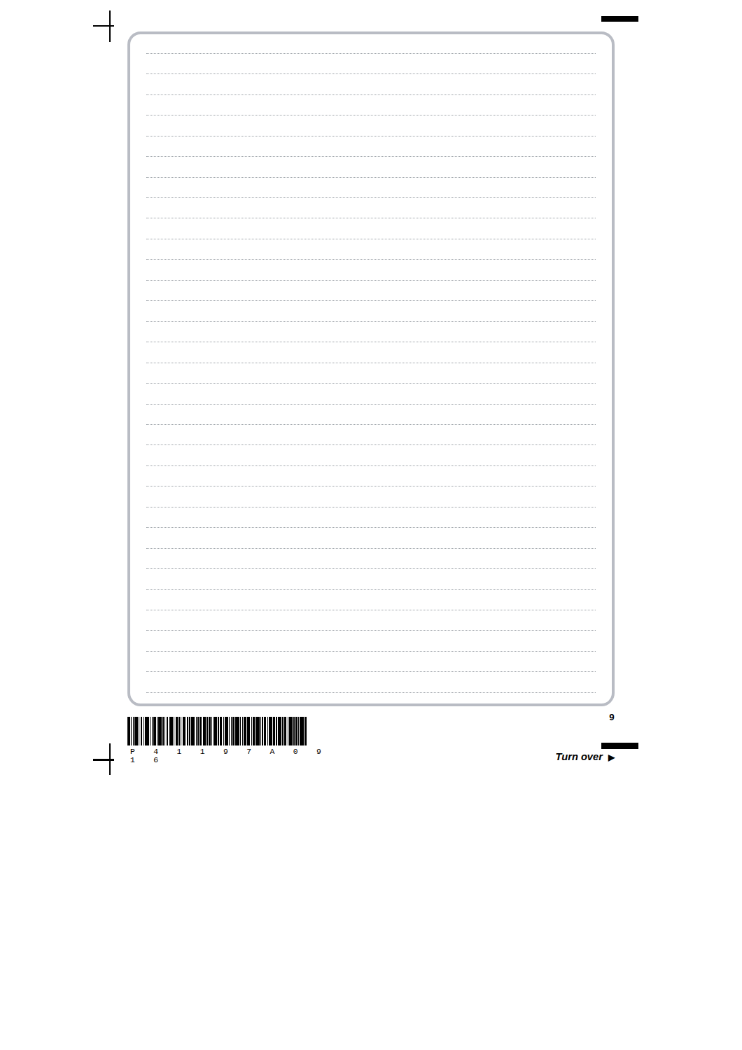9
Turn over ▶
P 4 1 1 9 7 A 0 9 1 6